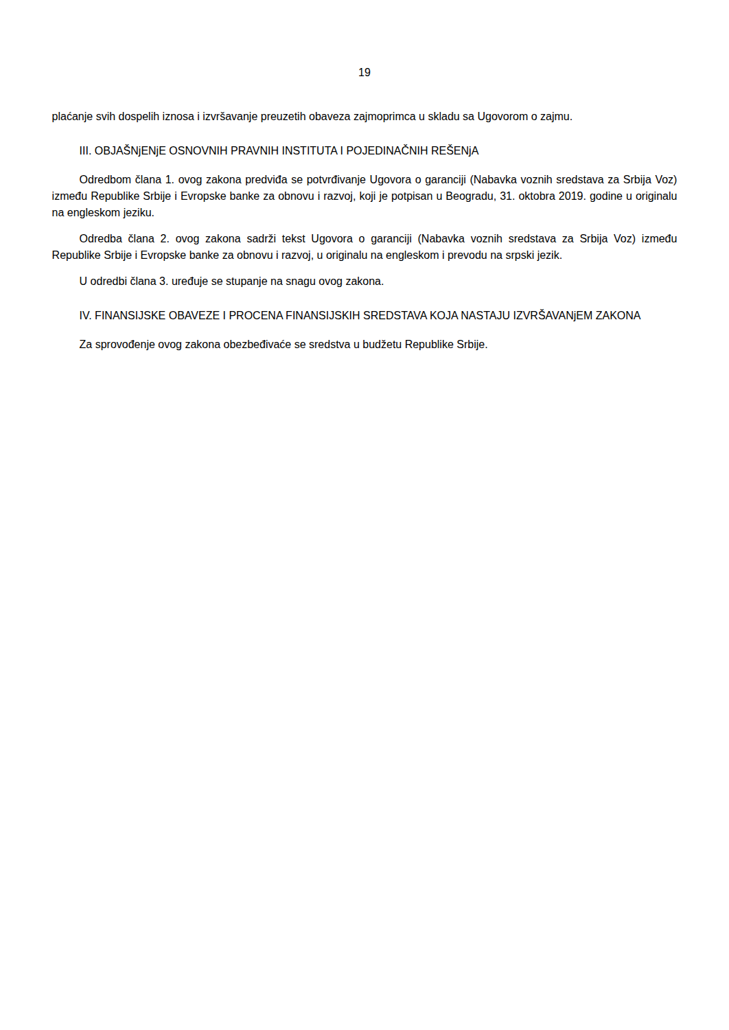19
plaćanje svih dospelih iznosa i izvršavanje preuzetih obaveza zajmoprimca u skladu sa Ugovorom o zajmu.
III. OBJAŠNjENjE OSNOVNIH PRAVNIH INSTITUTA I POJEDINAČNIH REŠENjA
Odredbom člana 1. ovog zakona predviđa se potvrđivanje Ugovora o garanciji (Nabavka voznih sredstava za Srbija Voz) između Republike Srbije i Evropske banke za obnovu i razvoj, koji je potpisan u Beogradu, 31. oktobra 2019. godine u originalu na engleskom jeziku.
Odredba člana 2. ovog zakona sadrži tekst Ugovora o garanciji (Nabavka voznih sredstava za Srbija Voz) između Republike Srbije i Evropske banke za obnovu i razvoj, u originalu na engleskom i prevodu na srpski jezik.
U odredbi člana 3. uređuje se stupanje na snagu ovog zakona.
IV. FINANSIJSKE OBAVEZE I PROCENA FINANSIJSKIH SREDSTAVA KOJA NASTAJU IZVRŠAVANjEM ZAKONA
Za sprovođenje ovog zakona obezbeđivaće se sredstva u budžetu Republike Srbije.